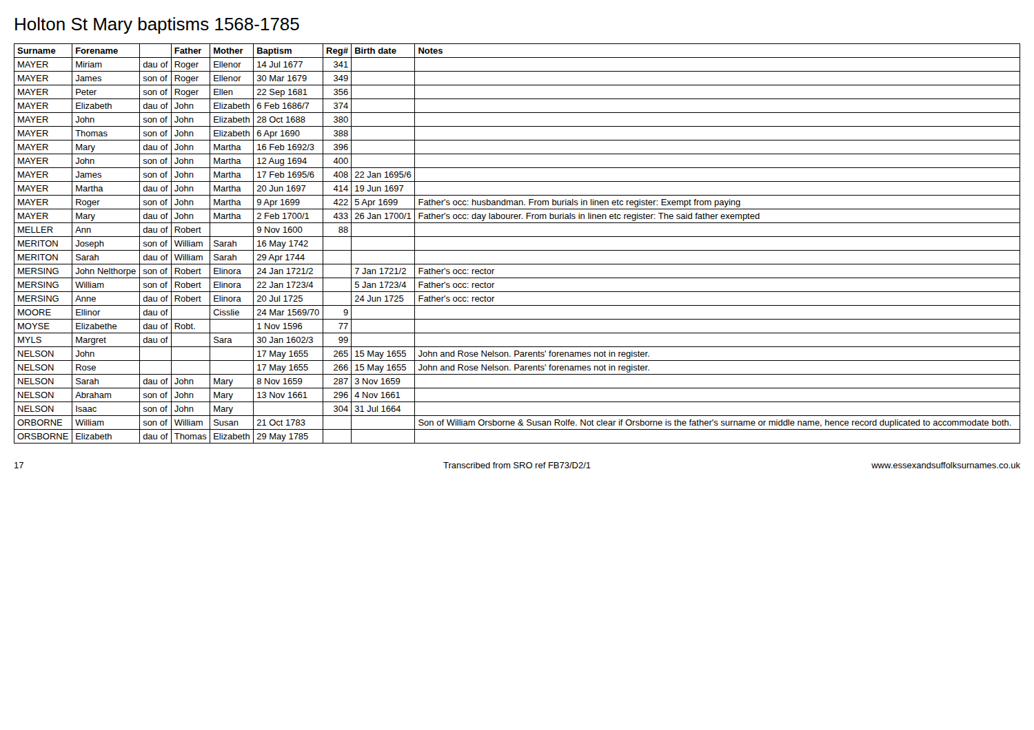Holton St Mary baptisms 1568-1785
| Surname | Forename | | Father | Mother | Baptism | Reg# | Birth date | Notes |
| --- | --- | --- | --- | --- | --- | --- | --- | --- |
| MAYER | Miriam | dau of | Roger | Ellenor | 14 Jul 1677 | 341 | | |
| MAYER | James | son of | Roger | Ellenor | 30 Mar 1679 | 349 | | |
| MAYER | Peter | son of | Roger | Ellen | 22 Sep 1681 | 356 | | |
| MAYER | Elizabeth | dau of | John | Elizabeth | 6 Feb 1686/7 | 374 | | |
| MAYER | John | son of | John | Elizabeth | 28 Oct 1688 | 380 | | |
| MAYER | Thomas | son of | John | Elizabeth | 6 Apr 1690 | 388 | | |
| MAYER | Mary | dau of | John | Martha | 16 Feb 1692/3 | 396 | | |
| MAYER | John | son of | John | Martha | 12 Aug 1694 | 400 | | |
| MAYER | James | son of | John | Martha | 17 Feb 1695/6 | 408 | 22 Jan 1695/6 | |
| MAYER | Martha | dau of | John | Martha | 20 Jun 1697 | 414 | 19 Jun 1697 | |
| MAYER | Roger | son of | John | Martha | 9 Apr 1699 | 422 | 5 Apr 1699 | Father's occ: husbandman. From burials in linen etc register: Exempt from paying |
| MAYER | Mary | dau of | John | Martha | 2 Feb 1700/1 | 433 | 26 Jan 1700/1 | Father's occ: day labourer. From burials in linen etc register: The said father exempted |
| MELLER | Ann | dau of | Robert | | 9 Nov 1600 | 88 | | |
| MERITON | Joseph | son of | William | Sarah | 16 May 1742 | | | |
| MERITON | Sarah | dau of | William | Sarah | 29 Apr 1744 | | | |
| MERSING | John Nelthorpe | son of | Robert | Elinora | 24 Jan 1721/2 | | 7 Jan 1721/2 | Father's occ: rector |
| MERSING | William | son of | Robert | Elinora | 22 Jan 1723/4 | | 5 Jan 1723/4 | Father's occ: rector |
| MERSING | Anne | dau of | Robert | Elinora | 20 Jul 1725 | | 24 Jun 1725 | Father's occ: rector |
| MOORE | Ellinor | dau of | | Cisslie | 24 Mar 1569/70 | 9 | | |
| MOYSE | Elizabethe | dau of | Robt. | | 1 Nov 1596 | 77 | | |
| MYLS | Margret | dau of | | Sara | 30 Jan 1602/3 | 99 | | |
| NELSON | John | | | | 17 May 1655 | 265 | 15 May 1655 | John and Rose Nelson. Parents' forenames not in register. |
| NELSON | Rose | | | | 17 May 1655 | 266 | 15 May 1655 | John and Rose Nelson. Parents' forenames not in register. |
| NELSON | Sarah | dau of | John | Mary | 8 Nov 1659 | 287 | 3 Nov 1659 | |
| NELSON | Abraham | son of | John | Mary | 13 Nov 1661 | 296 | 4 Nov 1661 | |
| NELSON | Isaac | son of | John | Mary | | 304 | 31 Jul 1664 | |
| ORBORNE | William | son of | William | Susan | 21 Oct 1783 | | | Son of William Orsborne & Susan Rolfe. Not clear if Orsborne is the father's surname or middle name, hence record duplicated to accommodate both. |
| ORSBORNE | Elizabeth | dau of | Thomas | Elizabeth | 29 May 1785 | | | |
17
Transcribed from SRO ref FB73/D2/1
www.essexandsuffolksurnames.co.uk